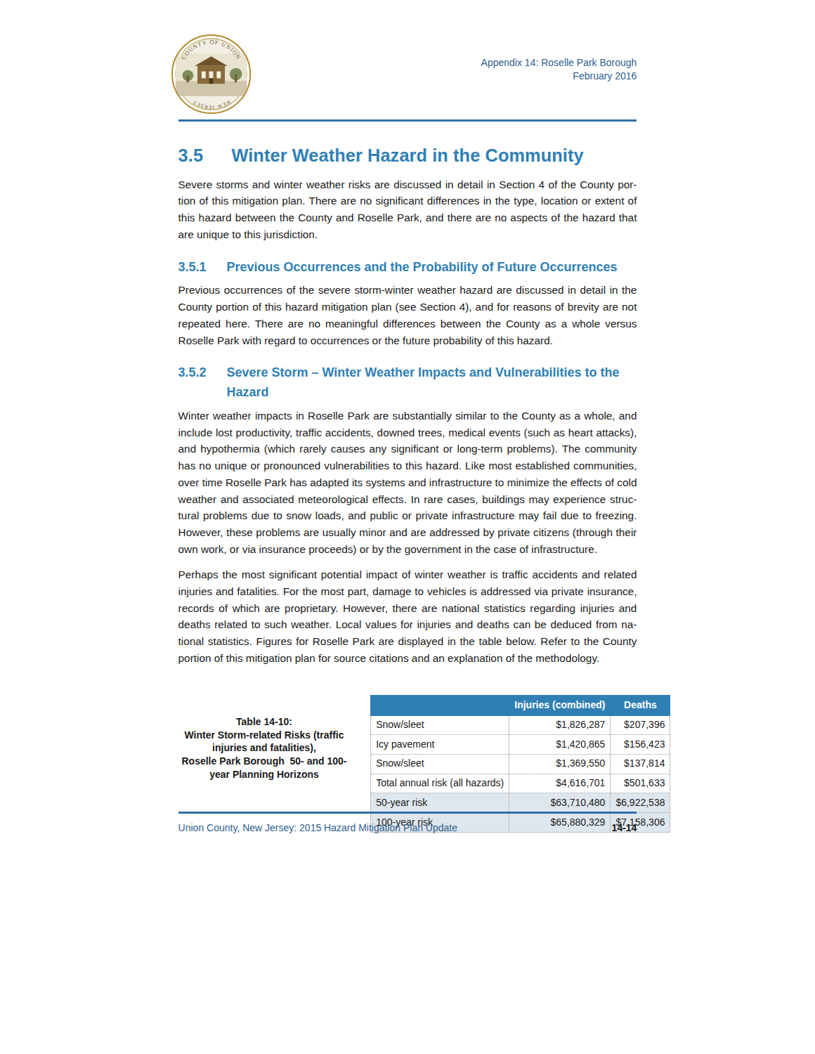COUNTY OF UNION NEW JERSEY
Appendix 14: Roselle Park Borough
February 2016
3.5 Winter Weather Hazard in the Community
Severe storms and winter weather risks are discussed in detail in Section 4 of the County portion of this mitigation plan. There are no significant differences in the type, location or extent of this hazard between the County and Roselle Park, and there are no aspects of the hazard that are unique to this jurisdiction.
3.5.1 Previous Occurrences and the Probability of Future Occurrences
Previous occurrences of the severe storm-winter weather hazard are discussed in detail in the County portion of this hazard mitigation plan (see Section 4), and for reasons of brevity are not repeated here. There are no meaningful differences between the County as a whole versus Roselle Park with regard to occurrences or the future probability of this hazard.
3.5.2 Severe Storm – Winter Weather Impacts and Vulnerabilities to the Hazard
Winter weather impacts in Roselle Park are substantially similar to the County as a whole, and include lost productivity, traffic accidents, downed trees, medical events (such as heart attacks), and hypothermia (which rarely causes any significant or long-term problems). The community has no unique or pronounced vulnerabilities to this hazard. Like most established communities, over time Roselle Park has adapted its systems and infrastructure to minimize the effects of cold weather and associated meteorological effects. In rare cases, buildings may experience structural problems due to snow loads, and public or private infrastructure may fail due to freezing. However, these problems are usually minor and are addressed by private citizens (through their own work, or via insurance proceeds) or by the government in the case of infrastructure.
Perhaps the most significant potential impact of winter weather is traffic accidents and related injuries and fatalities. For the most part, damage to vehicles is addressed via private insurance, records of which are proprietary. However, there are national statistics regarding injuries and deaths related to such weather. Local values for injuries and deaths can be deduced from national statistics. Figures for Roselle Park are displayed in the table below. Refer to the County portion of this mitigation plan for source citations and an explanation of the methodology.
Table 14-10:
Winter Storm-related Risks (traffic injuries and fatalities),
Roselle Park Borough 50- and 100-year Planning Horizons
| | Injuries (combined) | Deaths |
| --- | --- | --- |
| Snow/sleet | $1,826,287 | $207,396 |
| Icy pavement | $1,420,865 | $156,423 |
| Snow/sleet | $1,369,550 | $137,814 |
| Total annual risk (all hazards) | $4,616,701 | $501,633 |
| 50-year risk | $63,710,480 | $6,922,538 |
| 100-year risk | $65,880,329 | $7,158,306 |
Union County, New Jersey: 2015 Hazard Mitigation Plan Update
14-14